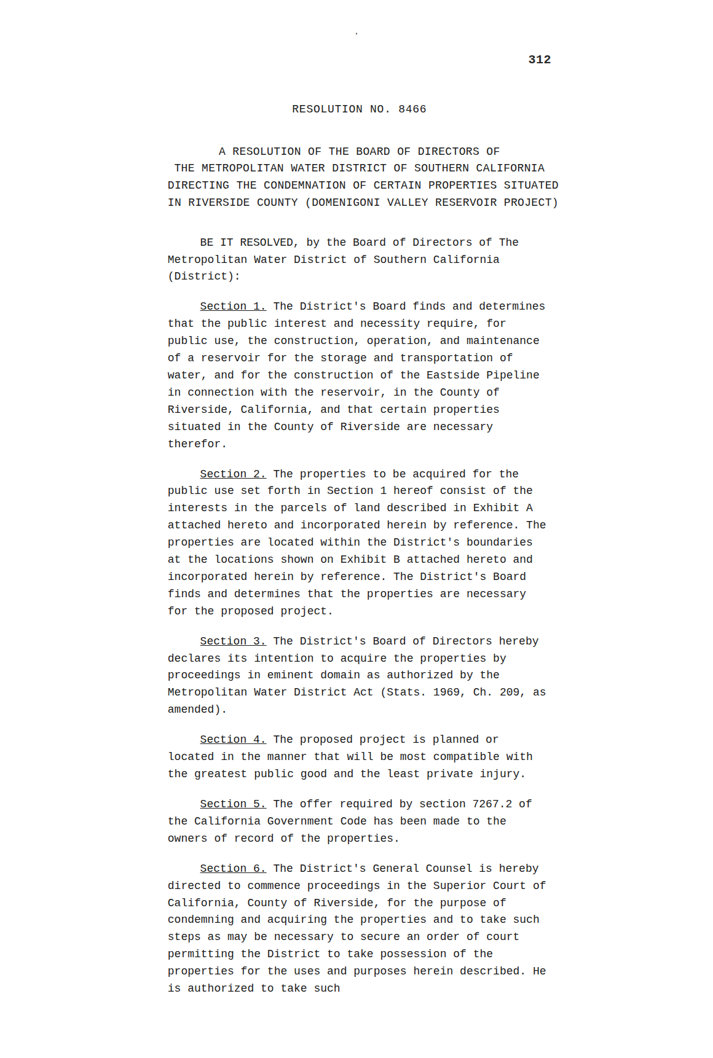.
312
RESOLUTION NO. 8466
A RESOLUTION OF THE BOARD OF DIRECTORS OF
THE METROPOLITAN WATER DISTRICT OF SOUTHERN CALIFORNIA
DIRECTING THE CONDEMNATION OF CERTAIN PROPERTIES SITUATED
IN RIVERSIDE COUNTY (DOMENIGONI VALLEY RESERVOIR PROJECT)
BE IT RESOLVED, by the Board of Directors of The Metropolitan Water District of Southern California (District):
Section 1. The District's Board finds and determines that the public interest and necessity require, for public use, the construction, operation, and maintenance of a reservoir for the storage and transportation of water, and for the construction of the Eastside Pipeline in connection with the reservoir, in the County of Riverside, California, and that certain properties situated in the County of Riverside are necessary therefor.
Section 2. The properties to be acquired for the public use set forth in Section 1 hereof consist of the interests in the parcels of land described in Exhibit A attached hereto and incorporated herein by reference. The properties are located within the District's boundaries at the locations shown on Exhibit B attached hereto and incorporated herein by reference. The District's Board finds and determines that the properties are necessary for the proposed project.
Section 3. The District's Board of Directors hereby declares its intention to acquire the properties by proceedings in eminent domain as authorized by the Metropolitan Water District Act (Stats. 1969, Ch. 209, as amended).
Section 4. The proposed project is planned or located in the manner that will be most compatible with the greatest public good and the least private injury.
Section 5. The offer required by section 7267.2 of the California Government Code has been made to the owners of record of the properties.
Section 6. The District's General Counsel is hereby directed to commence proceedings in the Superior Court of California, County of Riverside, for the purpose of condemning and acquiring the properties and to take such steps as may be necessary to secure an order of court permitting the District to take possession of the properties for the uses and purposes herein described. He is authorized to take such